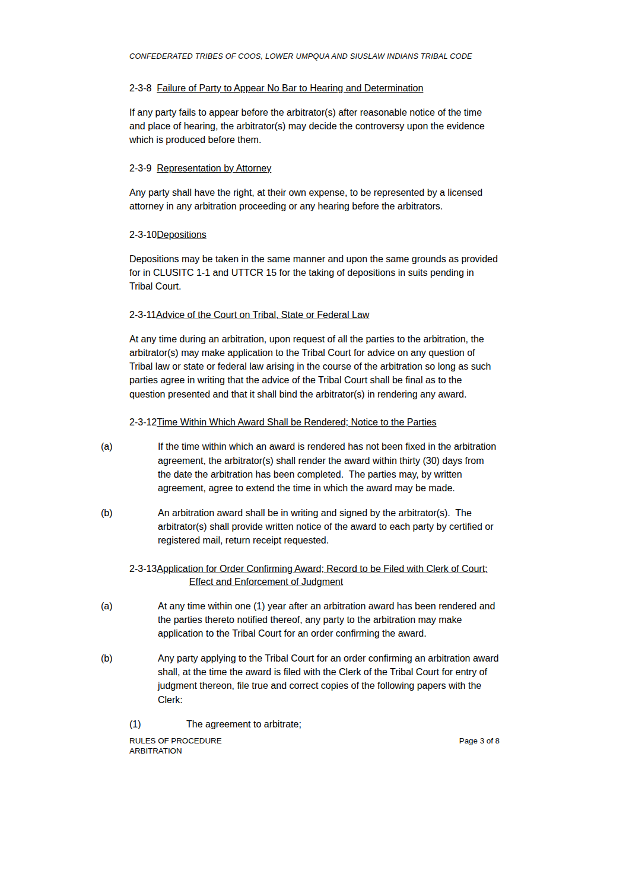CONFEDERATED TRIBES OF COOS, LOWER UMPQUA AND SIUSLAW INDIANS TRIBAL CODE
2-3-8 Failure of Party to Appear No Bar to Hearing and Determination
If any party fails to appear before the arbitrator(s) after reasonable notice of the time and place of hearing, the arbitrator(s) may decide the controversy upon the evidence which is produced before them.
2-3-9 Representation by Attorney
Any party shall have the right, at their own expense, to be represented by a licensed attorney in any arbitration proceeding or any hearing before the arbitrators.
2-3-10 Depositions
Depositions may be taken in the same manner and upon the same grounds as provided for in CLUSITC 1-1 and UTTCR 15 for the taking of depositions in suits pending in Tribal Court.
2-3-11 Advice of the Court on Tribal, State or Federal Law
At any time during an arbitration, upon request of all the parties to the arbitration, the arbitrator(s) may make application to the Tribal Court for advice on any question of Tribal law or state or federal law arising in the course of the arbitration so long as such parties agree in writing that the advice of the Tribal Court shall be final as to the question presented and that it shall bind the arbitrator(s) in rendering any award.
2-3-12 Time Within Which Award Shall be Rendered; Notice to the Parties
(a) If the time within which an award is rendered has not been fixed in the arbitration agreement, the arbitrator(s) shall render the award within thirty (30) days from the date the arbitration has been completed. The parties may, by written agreement, agree to extend the time in which the award may be made.
(b) An arbitration award shall be in writing and signed by the arbitrator(s). The arbitrator(s) shall provide written notice of the award to each party by certified or registered mail, return receipt requested.
2-3-13 Application for Order Confirming Award; Record to be Filed with Clerk of Court; Effect and Enforcement of Judgment
(a) At any time within one (1) year after an arbitration award has been rendered and the parties thereto notified thereof, any party to the arbitration may make application to the Tribal Court for an order confirming the award.
(b) Any party applying to the Tribal Court for an order confirming an arbitration award shall, at the time the award is filed with the Clerk of the Tribal Court for entry of judgment thereon, file true and correct copies of the following papers with the Clerk:
(1) The agreement to arbitrate;
RULES OF PROCEDURE
ARBITRATION
Page 3 of 8